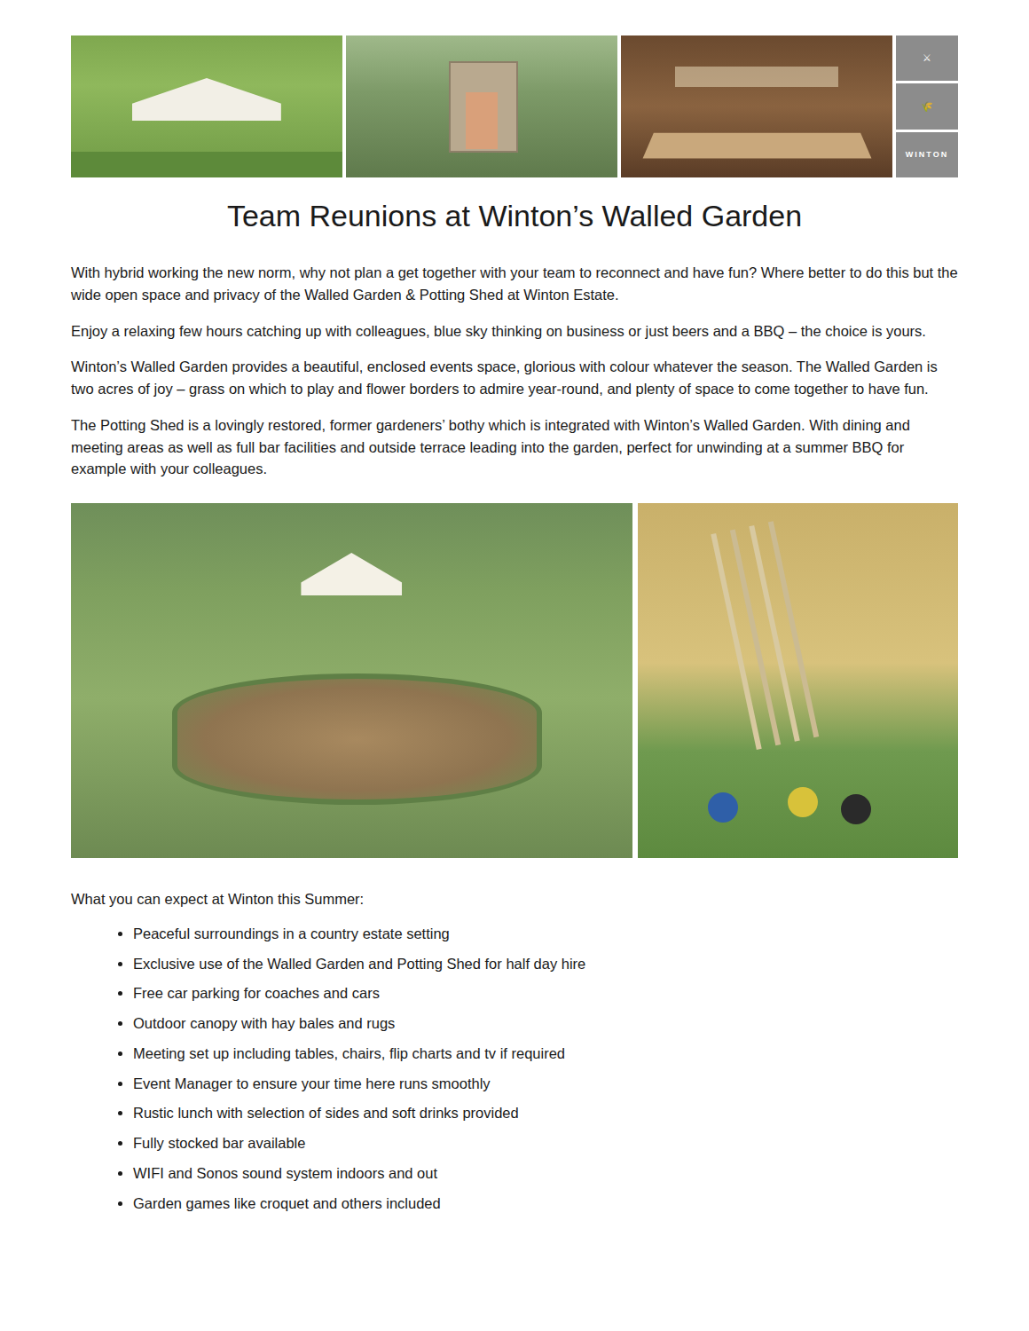⚔
🌾
WINTON
Team Reunions at Winton’s Walled Garden
With hybrid working the new norm, why not plan a get together with your team to reconnect and have fun? Where better to do this but the wide open space and privacy of the Walled Garden & Potting Shed at Winton Estate.
Enjoy a relaxing few hours catching up with colleagues, blue sky thinking on business or just beers and a BBQ – the choice is yours.
Winton’s Walled Garden provides a beautiful, enclosed events space, glorious with colour whatever the season. The Walled Garden is two acres of joy – grass on which to play and flower borders to admire year-round, and plenty of space to come together to have fun.
The Potting Shed is a lovingly restored, former gardeners’ bothy which is integrated with Winton’s Walled Garden. With dining and meeting areas as well as full bar facilities and outside terrace leading into the garden, perfect for unwinding at a summer BBQ for example with your colleagues.
What you can expect at Winton this Summer:
Peaceful surroundings in a country estate setting
Exclusive use of the Walled Garden and Potting Shed for half day hire
Free car parking for coaches and cars
Outdoor canopy with hay bales and rugs
Meeting set up including tables, chairs, flip charts and tv if required
Event Manager to ensure your time here runs smoothly
Rustic lunch with selection of sides and soft drinks provided
Fully stocked bar available
WIFI and Sonos sound system indoors and out
Garden games like croquet and others included